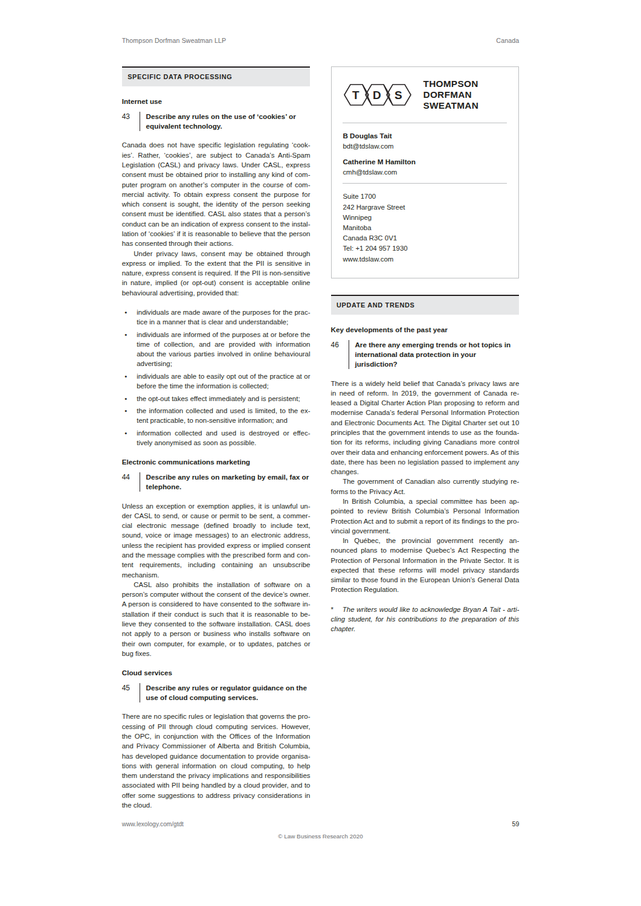Thompson Dorfman Sweatman LLP
Canada
Specific data processing
Internet use
43
Describe any rules on the use of ‘cookies’ or equivalent technology.
Canada does not have specific legislation regulating ‘cookies’. Rather, ‘cookies’, are subject to Canada’s Anti-Spam Legislation (CASL) and privacy laws. Under CASL, express consent must be obtained prior to installing any kind of computer program on another’s computer in the course of commercial activity. To obtain express consent the purpose for which consent is sought, the identity of the person seeking consent must be identified. CASL also states that a person’s conduct can be an indication of express consent to the installation of ‘cookies’ if it is reasonable to believe that the person has consented through their actions.
Under privacy laws, consent may be obtained through express or implied. To the extent that the PII is sensitive in nature, express consent is required. If the PII is non-sensitive in nature, implied (or opt-out) consent is acceptable online behavioural advertising, provided that:
individuals are made aware of the purposes for the practice in a manner that is clear and understandable;
individuals are informed of the purposes at or before the time of collection, and are provided with information about the various parties involved in online behavioural advertising;
individuals are able to easily opt out of the practice at or before the time the information is collected;
the opt-out takes effect immediately and is persistent;
the information collected and used is limited, to the extent practicable, to non-sensitive information; and
information collected and used is destroyed or effectively anonymised as soon as possible.
Electronic communications marketing
44
Describe any rules on marketing by email, fax or telephone.
Unless an exception or exemption applies, it is unlawful under CASL to send, or cause or permit to be sent, a commercial electronic message (defined broadly to include text, sound, voice or image messages) to an electronic address, unless the recipient has provided express or implied consent and the message complies with the prescribed form and content requirements, including containing an unsubscribe mechanism.
CASL also prohibits the installation of software on a person’s computer without the consent of the device’s owner. A person is considered to have consented to the software installation if their conduct is such that it is reasonable to believe they consented to the software installation. CASL does not apply to a person or business who installs software on their own computer, for example, or to updates, patches or bug fixes.
Cloud services
45
Describe any rules or regulator guidance on the use of cloud computing services.
There are no specific rules or legislation that governs the processing of PII through cloud computing services. However, the OPC, in conjunction with the Offices of the Information and Privacy Commissioner of Alberta and British Columbia, has developed guidance documentation to provide organisations with general information on cloud computing, to help them understand the privacy implications and responsibilities associated with PII being handled by a cloud provider, and to offer some suggestions to address privacy considerations in the cloud.
T D S
THOMPSON
DORFMAN
SWEATMAN
B Douglas Tait
bdt@tdslaw.com
Catherine M Hamilton
cmh@tdslaw.com
Suite 1700
242 Hargrave Street
Winnipeg
Manitoba
Canada R3C 0V1
Tel: +1 204 957 1930
www.tdslaw.com
Update and trends
Key developments of the past year
46
Are there any emerging trends or hot topics in international data protection in your jurisdiction?
There is a widely held belief that Canada’s privacy laws are in need of reform. In 2019, the government of Canada released a Digital Charter Action Plan proposing to reform and modernise Canada’s federal Personal Information Protection and Electronic Documents Act. The Digital Charter set out 10 principles that the government intends to use as the foundation for its reforms, including giving Canadians more control over their data and enhancing enforcement powers. As of this date, there has been no legislation passed to implement any changes.
The government of Canadian also currently studying reforms to the Privacy Act.
In British Columbia, a special committee has been appointed to review British Columbia’s Personal Information Protection Act and to submit a report of its findings to the provincial government.
In Québec, the provincial government recently announced plans to modernise Quebec’s Act Respecting the Protection of Personal Information in the Private Sector. It is expected that these reforms will model privacy standards similar to those found in the European Union’s General Data Protection Regulation.
* The writers would like to acknowledge Bryan A Tait - articling student, for his contributions to the preparation of this chapter.
www.lexology.com/gtdt
59
© Law Business Research 2020